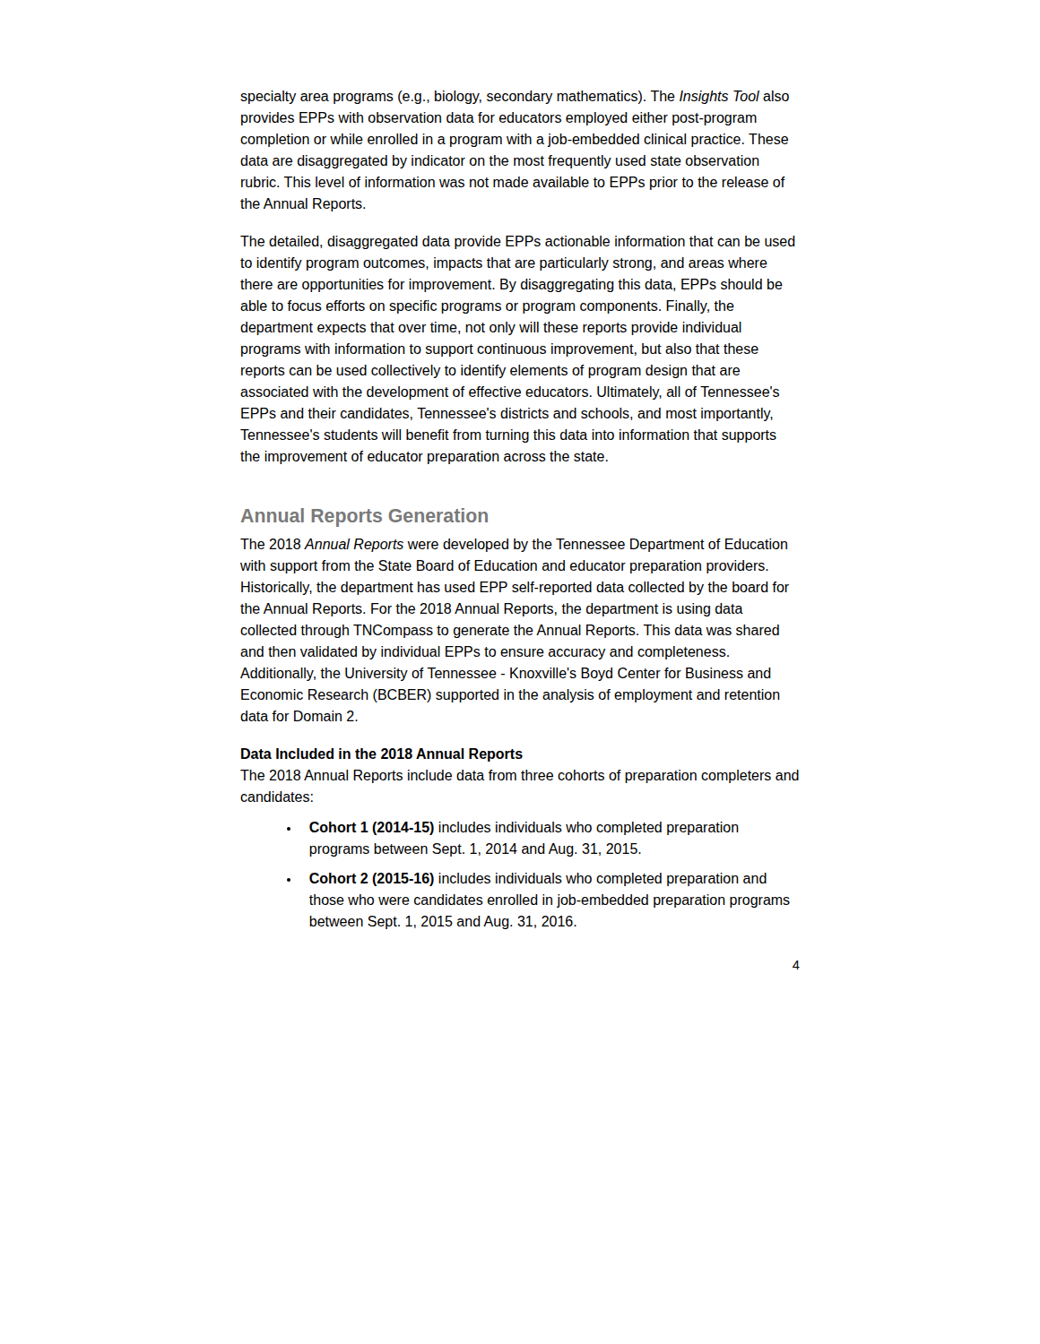specialty area programs (e.g., biology, secondary mathematics). The Insights Tool also provides EPPs with observation data for educators employed either post-program completion or while enrolled in a program with a job-embedded clinical practice. These data are disaggregated by indicator on the most frequently used state observation rubric. This level of information was not made available to EPPs prior to the release of the Annual Reports.
The detailed, disaggregated data provide EPPs actionable information that can be used to identify program outcomes, impacts that are particularly strong, and areas where there are opportunities for improvement. By disaggregating this data, EPPs should be able to focus efforts on specific programs or program components. Finally, the department expects that over time, not only will these reports provide individual programs with information to support continuous improvement, but also that these reports can be used collectively to identify elements of program design that are associated with the development of effective educators. Ultimately, all of Tennessee's EPPs and their candidates, Tennessee's districts and schools, and most importantly, Tennessee's students will benefit from turning this data into information that supports the improvement of educator preparation across the state.
Annual Reports Generation
The 2018 Annual Reports were developed by the Tennessee Department of Education with support from the State Board of Education and educator preparation providers. Historically, the department has used EPP self-reported data collected by the board for the Annual Reports. For the 2018 Annual Reports, the department is using data collected through TNCompass to generate the Annual Reports. This data was shared and then validated by individual EPPs to ensure accuracy and completeness. Additionally, the University of Tennessee - Knoxville's Boyd Center for Business and Economic Research (BCBER) supported in the analysis of employment and retention data for Domain 2.
Data Included in the 2018 Annual Reports
The 2018 Annual Reports include data from three cohorts of preparation completers and candidates:
Cohort 1 (2014-15) includes individuals who completed preparation programs between Sept. 1, 2014 and Aug. 31, 2015.
Cohort 2 (2015-16) includes individuals who completed preparation and those who were candidates enrolled in job-embedded preparation programs between Sept. 1, 2015 and Aug. 31, 2016.
4